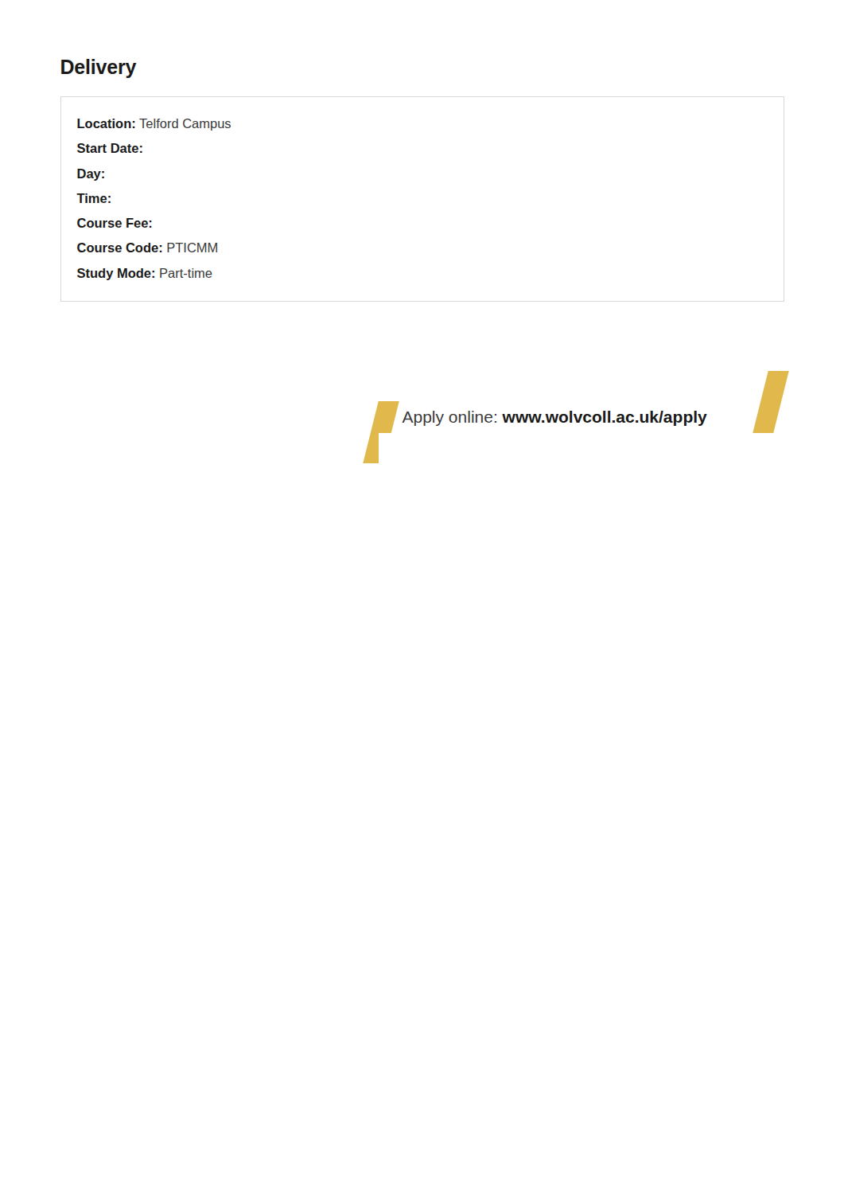Delivery
Location: Telford Campus
Start Date:
Day:
Time:
Course Fee:
Course Code: PTICMM
Study Mode: Part-time
Apply online: www.wolvcoll.ac.uk/apply